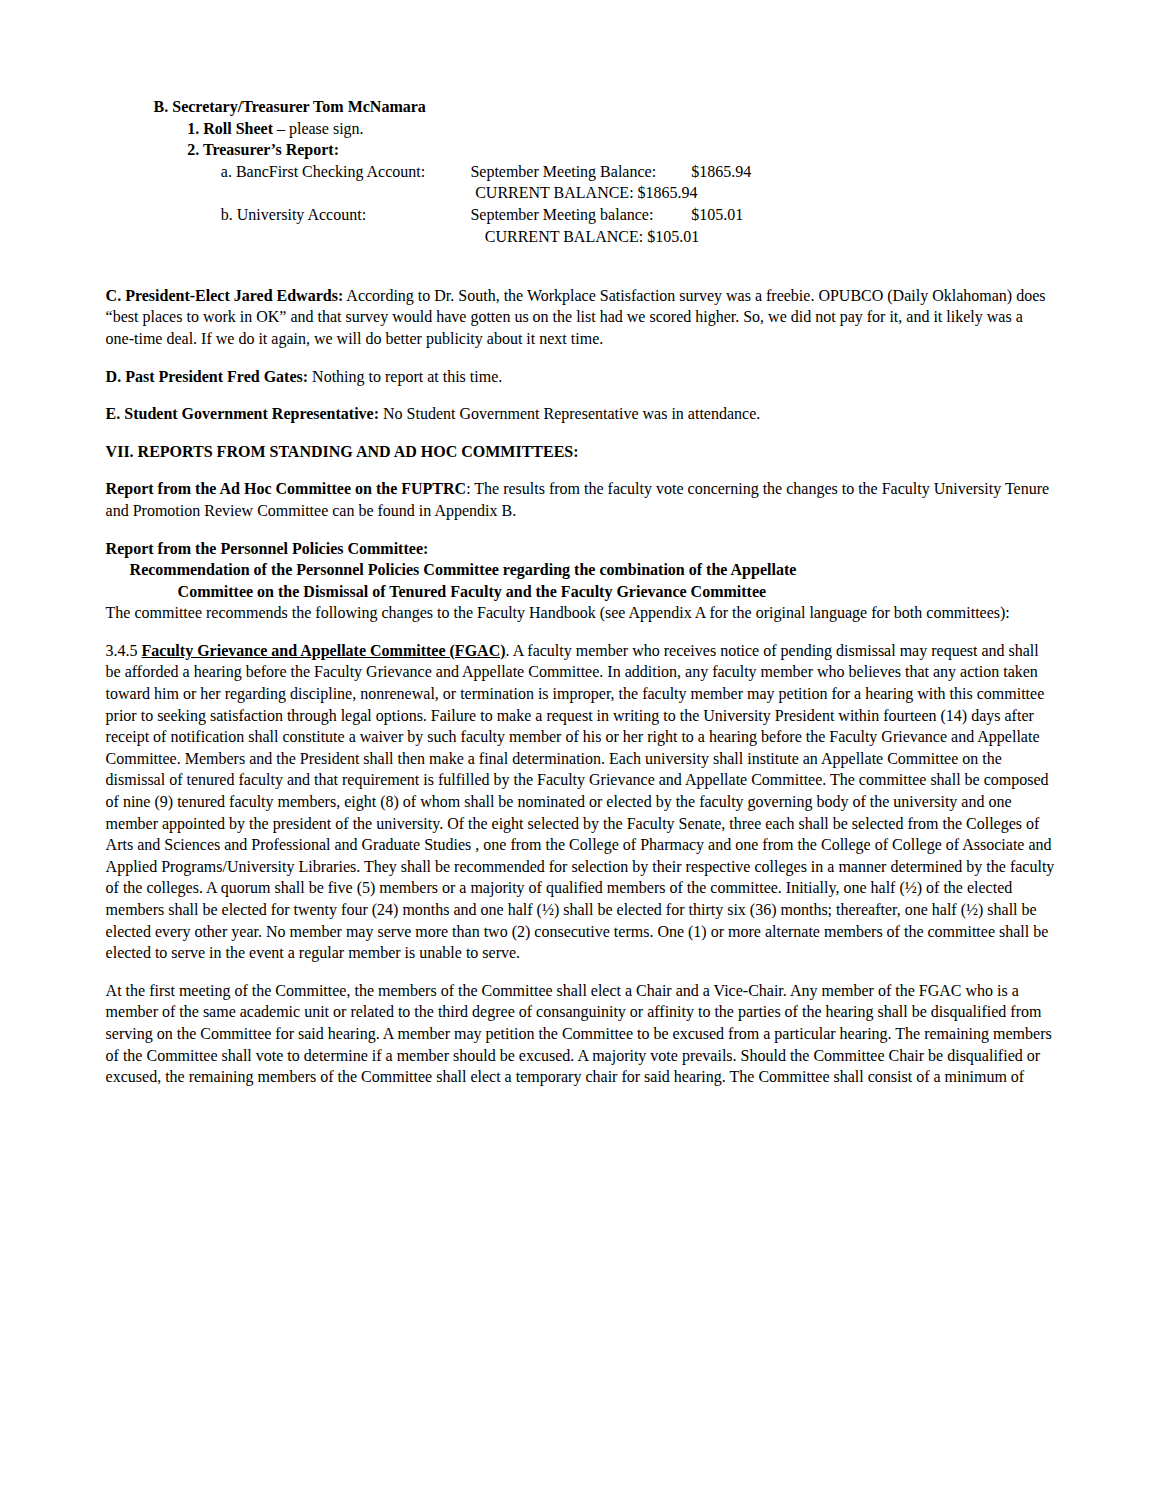B. Secretary/Treasurer Tom McNamara
1. Roll Sheet – please sign.
2. Treasurer’s Report:
a. BancFirst Checking Account: September Meeting Balance:$1865.94
CURRENT BALANCE: $1865.94
b. University Account: September Meeting balance:$105.01
CURRENT BALANCE: $105.01
C. President-Elect Jared Edwards: According to Dr. South, the Workplace Satisfaction survey was a freebie. OPUBCO (Daily Oklahoman) does “best places to work in OK” and that survey would have gotten us on the list had we scored higher. So, we did not pay for it, and it likely was a one-time deal. If we do it again, we will do better publicity about it next time.
D. Past President Fred Gates: Nothing to report at this time.
E. Student Government Representative: No Student Government Representative was in attendance.
VII. REPORTS FROM STANDING AND AD HOC COMMITTEES:
Report from the Ad Hoc Committee on the FUPTRC: The results from the faculty vote concerning the changes to the Faculty University Tenure and Promotion Review Committee can be found in Appendix B.
Report from the Personnel Policies Committee:
Recommendation of the Personnel Policies Committee regarding the combination of the Appellate
Committee on the Dismissal of Tenured Faculty and the Faculty Grievance Committee
The committee recommends the following changes to the Faculty Handbook (see Appendix A for the original language for both committees):
3.4.5 Faculty Grievance and Appellate Committee (FGAC). A faculty member who receives notice of pending dismissal may request and shall be afforded a hearing before the Faculty Grievance and Appellate Committee. In addition, any faculty member who believes that any action taken toward him or her regarding discipline, nonrenewal, or termination is improper, the faculty member may petition for a hearing with this committee prior to seeking satisfaction through legal options. Failure to make a request in writing to the University President within fourteen (14) days after receipt of notification shall constitute a waiver by such faculty member of his or her right to a hearing before the Faculty Grievance and Appellate Committee. Members and the President shall then make a final determination. Each university shall institute an Appellate Committee on the dismissal of tenured faculty and that requirement is fulfilled by the Faculty Grievance and Appellate Committee. The committee shall be composed of nine (9) tenured faculty members, eight (8) of whom shall be nominated or elected by the faculty governing body of the university and one member appointed by the president of the university. Of the eight selected by the Faculty Senate, three each shall be selected from the Colleges of Arts and Sciences and Professional and Graduate Studies , one from the College of Pharmacy and one from the College of College of Associate and Applied Programs/University Libraries. They shall be recommended for selection by their respective colleges in a manner determined by the faculty of the colleges. A quorum shall be five (5) members or a majority of qualified members of the committee. Initially, one half (½) of the elected members shall be elected for twenty four (24) months and one half (½) shall be elected for thirty six (36) months; thereafter, one half (½) shall be elected every other year. No member may serve more than two (2) consecutive terms. One (1) or more alternate members of the committee shall be elected to serve in the event a regular member is unable to serve.
At the first meeting of the Committee, the members of the Committee shall elect a Chair and a Vice-Chair. Any member of the FGAC who is a member of the same academic unit or related to the third degree of consanguinity or affinity to the parties of the hearing shall be disqualified from serving on the Committee for said hearing. A member may petition the Committee to be excused from a particular hearing. The remaining members of the Committee shall vote to determine if a member should be excused. A majority vote prevails. Should the Committee Chair be disqualified or excused, the remaining members of the Committee shall elect a temporary chair for said hearing. The Committee shall consist of a minimum of